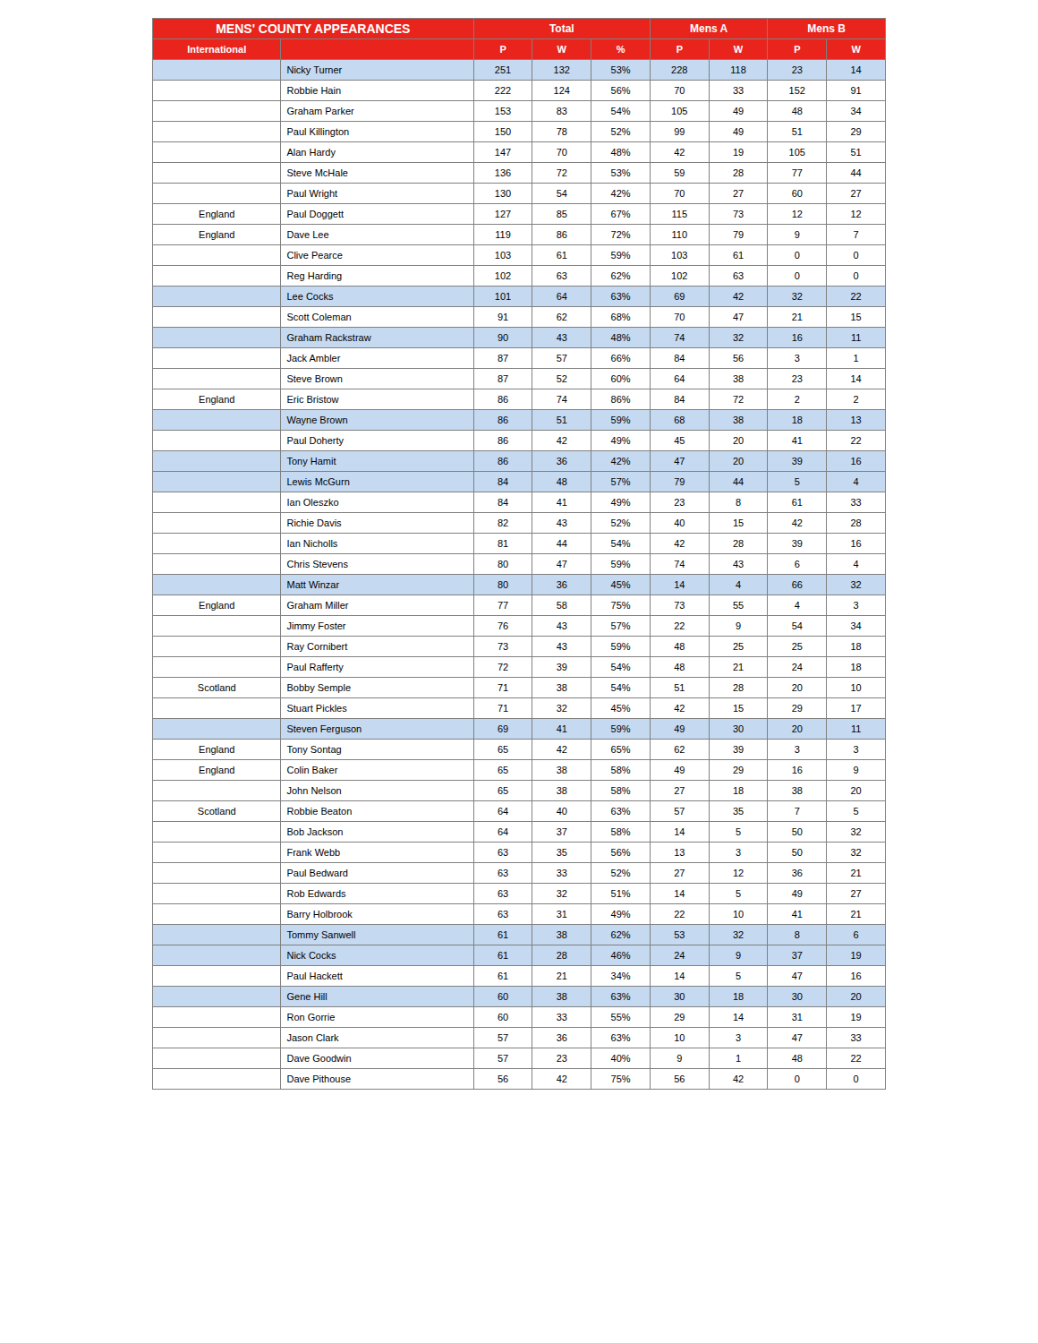| MENS' COUNTY APPEARANCES | Total | Mens A | Mens B |
| --- | --- | --- | --- |
| International | | P | W | % | P | W | P | W |
| | Nicky Turner | 251 | 132 | 53% | 228 | 118 | 23 | 14 |
| | Robbie Hain | 222 | 124 | 56% | 70 | 33 | 152 | 91 |
| | Graham Parker | 153 | 83 | 54% | 105 | 49 | 48 | 34 |
| | Paul Killington | 150 | 78 | 52% | 99 | 49 | 51 | 29 |
| | Alan Hardy | 147 | 70 | 48% | 42 | 19 | 105 | 51 |
| | Steve McHale | 136 | 72 | 53% | 59 | 28 | 77 | 44 |
| | Paul Wright | 130 | 54 | 42% | 70 | 27 | 60 | 27 |
| England | Paul Doggett | 127 | 85 | 67% | 115 | 73 | 12 | 12 |
| England | Dave Lee | 119 | 86 | 72% | 110 | 79 | 9 | 7 |
| | Clive Pearce | 103 | 61 | 59% | 103 | 61 | 0 | 0 |
| | Reg Harding | 102 | 63 | 62% | 102 | 63 | 0 | 0 |
| | Lee Cocks | 101 | 64 | 63% | 69 | 42 | 32 | 22 |
| | Scott Coleman | 91 | 62 | 68% | 70 | 47 | 21 | 15 |
| | Graham Rackstraw | 90 | 43 | 48% | 74 | 32 | 16 | 11 |
| | Jack Ambler | 87 | 57 | 66% | 84 | 56 | 3 | 1 |
| | Steve Brown | 87 | 52 | 60% | 64 | 38 | 23 | 14 |
| England | Eric Bristow | 86 | 74 | 86% | 84 | 72 | 2 | 2 |
| | Wayne Brown | 86 | 51 | 59% | 68 | 38 | 18 | 13 |
| | Paul Doherty | 86 | 42 | 49% | 45 | 20 | 41 | 22 |
| | Tony Hamit | 86 | 36 | 42% | 47 | 20 | 39 | 16 |
| | Lewis McGurn | 84 | 48 | 57% | 79 | 44 | 5 | 4 |
| | Ian Oleszko | 84 | 41 | 49% | 23 | 8 | 61 | 33 |
| | Richie Davis | 82 | 43 | 52% | 40 | 15 | 42 | 28 |
| | Ian Nicholls | 81 | 44 | 54% | 42 | 28 | 39 | 16 |
| | Chris Stevens | 80 | 47 | 59% | 74 | 43 | 6 | 4 |
| | Matt Winzar | 80 | 36 | 45% | 14 | 4 | 66 | 32 |
| England | Graham Miller | 77 | 58 | 75% | 73 | 55 | 4 | 3 |
| | Jimmy Foster | 76 | 43 | 57% | 22 | 9 | 54 | 34 |
| | Ray Cornibert | 73 | 43 | 59% | 48 | 25 | 25 | 18 |
| | Paul Rafferty | 72 | 39 | 54% | 48 | 21 | 24 | 18 |
| Scotland | Bobby Semple | 71 | 38 | 54% | 51 | 28 | 20 | 10 |
| | Stuart Pickles | 71 | 32 | 45% | 42 | 15 | 29 | 17 |
| | Steven Ferguson | 69 | 41 | 59% | 49 | 30 | 20 | 11 |
| England | Tony Sontag | 65 | 42 | 65% | 62 | 39 | 3 | 3 |
| England | Colin Baker | 65 | 38 | 58% | 49 | 29 | 16 | 9 |
| | John Nelson | 65 | 38 | 58% | 27 | 18 | 38 | 20 |
| Scotland | Robbie Beaton | 64 | 40 | 63% | 57 | 35 | 7 | 5 |
| | Bob Jackson | 64 | 37 | 58% | 14 | 5 | 50 | 32 |
| | Frank Webb | 63 | 35 | 56% | 13 | 3 | 50 | 32 |
| | Paul Bedward | 63 | 33 | 52% | 27 | 12 | 36 | 21 |
| | Rob Edwards | 63 | 32 | 51% | 14 | 5 | 49 | 27 |
| | Barry Holbrook | 63 | 31 | 49% | 22 | 10 | 41 | 21 |
| | Tommy Sanwell | 61 | 38 | 62% | 53 | 32 | 8 | 6 |
| | Nick Cocks | 61 | 28 | 46% | 24 | 9 | 37 | 19 |
| | Paul Hackett | 61 | 21 | 34% | 14 | 5 | 47 | 16 |
| | Gene Hill | 60 | 38 | 63% | 30 | 18 | 30 | 20 |
| | Ron Gorrie | 60 | 33 | 55% | 29 | 14 | 31 | 19 |
| | Jason Clark | 57 | 36 | 63% | 10 | 3 | 47 | 33 |
| | Dave Goodwin | 57 | 23 | 40% | 9 | 1 | 48 | 22 |
| | Dave Pithouse | 56 | 42 | 75% | 56 | 42 | 0 | 0 |